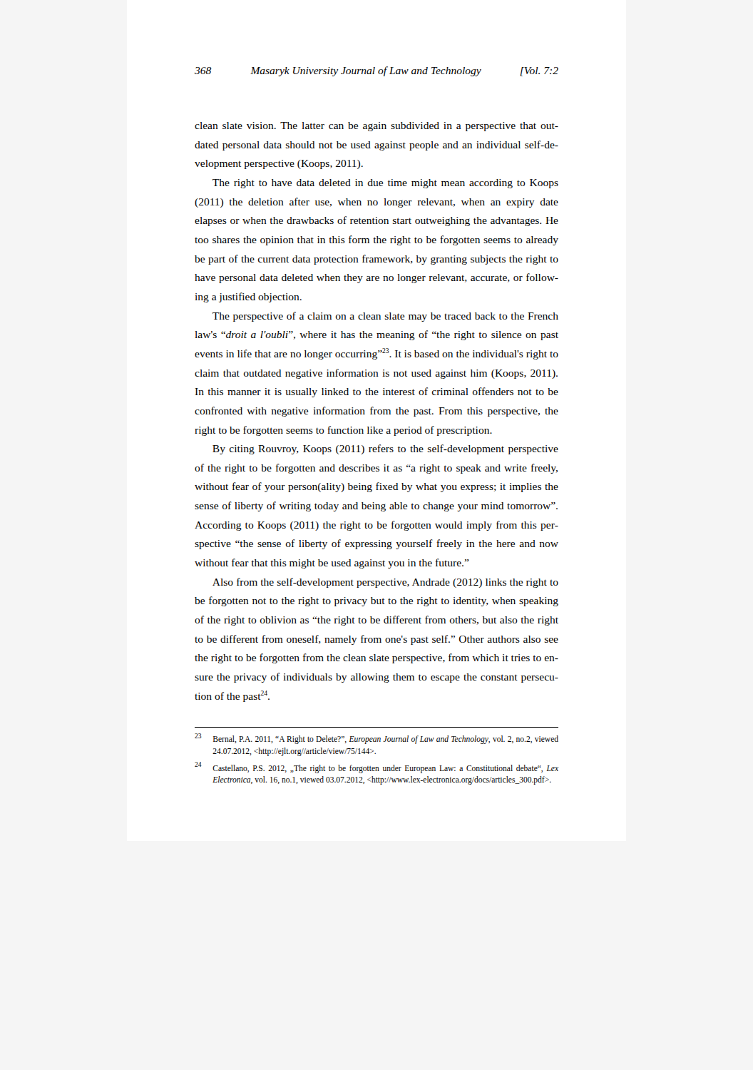368
Masaryk University Journal of Law and Technology
[Vol. 7:2
clean slate vision. The latter can be again subdivided in a perspective that outdated personal data should not be used against people and an individual self-development perspective (Koops, 2011).
The right to have data deleted in due time might mean according to Koops (2011) the deletion after use, when no longer relevant, when an expiry date elapses or when the drawbacks of retention start outweighing the advantages. He too shares the opinion that in this form the right to be forgotten seems to already be part of the current data protection framework, by granting subjects the right to have personal data deleted when they are no longer relevant, accurate, or following a justified objection.
The perspective of a claim on a clean slate may be traced back to the French law's “droit a l'oubli”, where it has the meaning of “the right to silence on past events in life that are no longer occurring”23. It is based on the individual's right to claim that outdated negative information is not used against him (Koops, 2011). In this manner it is usually linked to the interest of criminal offenders not to be confronted with negative information from the past. From this perspective, the right to be forgotten seems to function like a period of prescription.
By citing Rouvroy, Koops (2011) refers to the self-development perspective of the right to be forgotten and describes it as “a right to speak and write freely, without fear of your person(ality) being fixed by what you express; it implies the sense of liberty of writing today and being able to change your mind tomorrow”. According to Koops (2011) the right to be forgotten would imply from this perspective “the sense of liberty of expressing yourself freely in the here and now without fear that this might be used against you in the future.”
Also from the self-development perspective, Andrade (2012) links the right to be forgotten not to the right to privacy but to the right to identity, when speaking of the right to oblivion as “the right to be different from others, but also the right to be different from oneself, namely from one's past self.” Other authors also see the right to be forgotten from the clean slate perspective, from which it tries to ensure the privacy of individuals by allowing them to escape the constant persecution of the past24.
23 Bernal, P.A. 2011, “A Right to Delete?”, European Journal of Law and Technology, vol. 2, no.2, viewed 24.07.2012, <http://ejlt.org//article/view/75/144>.
24 Castellano, P.S. 2012, „The right to be forgotten under European Law: a Constitutional debate“, Lex Electronica, vol. 16, no.1, viewed 03.07.2012, <http://www.lex-electronica.org/docs/articles_300.pdf>.